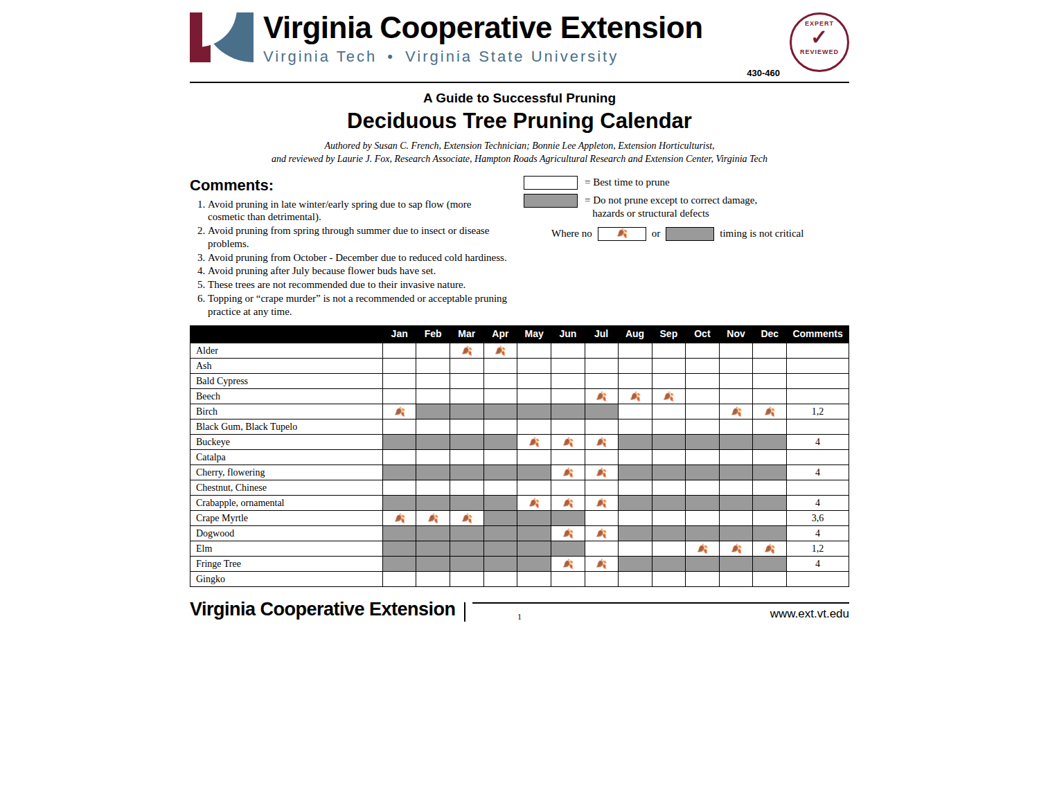Virginia Cooperative Extension
Virginia Tech • Virginia State University
EXPERT
✓
REVIEWED
430-460
A Guide to Successful Pruning
Deciduous Tree Pruning Calendar
Authored by Susan C. French, Extension Technician; Bonnie Lee Appleton, Extension Horticulturist,
and reviewed by Laurie J. Fox, Research Associate, Hampton Roads Agricultural Research and Extension Center, Virginia Tech
Comments:
Avoid pruning in late winter/early spring due to sap flow (more cosmetic than detrimental).
Avoid pruning from spring through summer due to insect or disease problems.
Avoid pruning from October - December due to reduced cold hardiness.
Avoid pruning after July because flower buds have set.
These trees are not recommended due to their invasive nature.
Topping or “crape murder” is not a recommended or acceptable pruning practice at any time.
= Best time to prune
= Do not prune except to correct damage,
hazards or structural defects
Where no 🍂 or timing is not critical
| | Jan | Feb | Mar | Apr | May | Jun | Jul | Aug | Sep | Oct | Nov | Dec | Comments |
| --- | --- | --- | --- | --- | --- | --- | --- | --- | --- | --- | --- | --- | --- |
| Alder | | | 🍂 | 🍂 | | | | | | | | | |
| Ash | | | | | | | | | | | | | |
| Bald Cypress | | | | | | | | | | | | | |
| Beech | | | | | | | 🍂 | 🍂 | 🍂 | | | | |
| Birch | 🍂 | | | | | | | | | | 🍂 | 🍂 | 1,2 |
| Black Gum, Black Tupelo | | | | | | | | | | | | | |
| Buckeye | | | | | 🍂 | 🍂 | 🍂 | | | | | | 4 |
| Catalpa | | | | | | | | | | | | | |
| Cherry, flowering | | | | | | 🍂 | 🍂 | | | | | | 4 |
| Chestnut, Chinese | | | | | | | | | | | | | |
| Crabapple, ornamental | | | | | 🍂 | 🍂 | 🍂 | | | | | | 4 |
| Crape Myrtle | 🍂 | 🍂 | 🍂 | | | | | | | | | | 3,6 |
| Dogwood | | | | | | 🍂 | 🍂 | | | | | | 4 |
| Elm | | | | | | | | | | 🍂 | 🍂 | 🍂 | 1,2 |
| Fringe Tree | | | | | | 🍂 | 🍂 | | | | | | 4 |
| Gingko | | | | | | | | | | | | | |
Virginia Cooperative Extension
www.ext.vt.edu
1